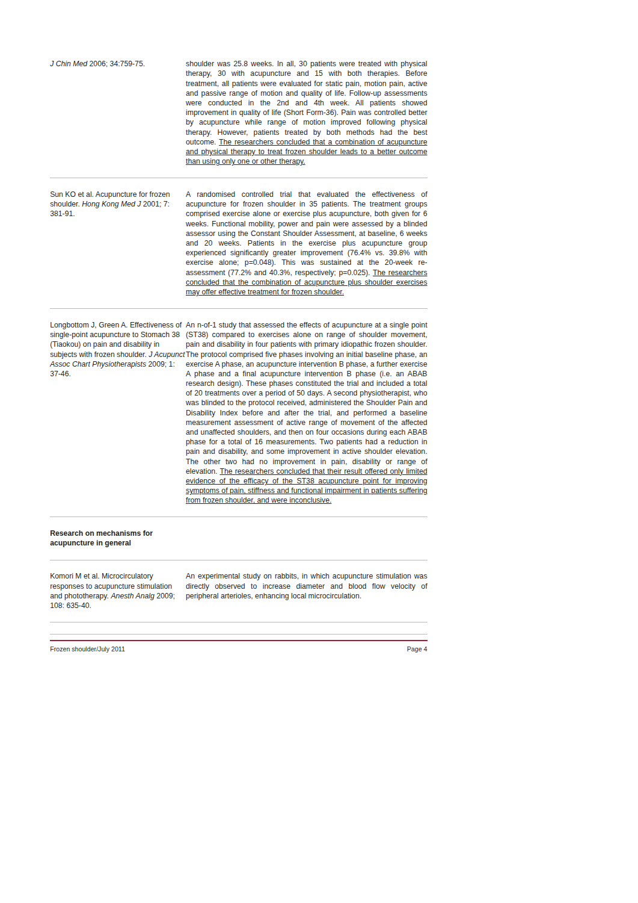| J Chin Med 2006; 34:759-75. | shoulder was 25.8 weeks. In all, 30 patients were treated with physical therapy, 30 with acupuncture and 15 with both therapies. Before treatment, all patients were evaluated for static pain, motion pain, active and passive range of motion and quality of life. Follow-up assessments were conducted in the 2nd and 4th week. All patients showed improvement in quality of life (Short Form-36). Pain was controlled better by acupuncture while range of motion improved following physical therapy. However, patients treated by both methods had the best outcome. The researchers concluded that a combination of acupuncture and physical therapy to treat frozen shoulder leads to a better outcome than using only one or other therapy. |
| Sun KO et al. Acupuncture for frozen shoulder. Hong Kong Med J 2001; 7: 381-91. | A randomised controlled trial that evaluated the effectiveness of acupuncture for frozen shoulder in 35 patients. The treatment groups comprised exercise alone or exercise plus acupuncture, both given for 6 weeks. Functional mobility, power and pain were assessed by a blinded assessor using the Constant Shoulder Assessment, at baseline, 6 weeks and 20 weeks. Patients in the exercise plus acupuncture group experienced significantly greater improvement (76.4% vs. 39.8% with exercise alone; p=0.048). This was sustained at the 20-week re-assessment (77.2% and 40.3%, respectively; p=0.025). The researchers concluded that the combination of acupuncture plus shoulder exercises may offer effective treatment for frozen shoulder. |
| Longbottom J, Green A. Effectiveness of single-point acupuncture to Stomach 38 (Tiaokou) on pain and disability in subjects with frozen shoulder. J Acupunct Assoc Chart Physiotherapists 2009; 1: 37-46. | An n-of-1 study that assessed the effects of acupuncture at a single point (ST38) compared to exercises alone on range of shoulder movement, pain and disability in four patients with primary idiopathic frozen shoulder. The protocol comprised five phases involving an initial baseline phase, an exercise A phase, an acupuncture intervention B phase, a further exercise A phase and a final acupuncture intervention B phase (i.e. an ABAB research design). These phases constituted the trial and included a total of 20 treatments over a period of 50 days. A second physiotherapist, who was blinded to the protocol received, administered the Shoulder Pain and Disability Index before and after the trial, and performed a baseline measurement assessment of active range of movement of the affected and unaffected shoulders, and then on four occasions during each ABAB phase for a total of 16 measurements. Two patients had a reduction in pain and disability, and some improvement in active shoulder elevation. The other two had no improvement in pain, disability or range of elevation. The researchers concluded that their result offered only limited evidence of the efficacy of the ST38 acupuncture point for improving symptoms of pain, stiffness and functional impairment in patients suffering from frozen shoulder, and were inconclusive. |
| Research on mechanisms for acupuncture in general | |
| Komori M et al. Microcirculatory responses to acupuncture stimulation and phototherapy. Anesth Analg 2009; 108: 635-40. | An experimental study on rabbits, in which acupuncture stimulation was directly observed to increase diameter and blood flow velocity of peripheral arterioles, enhancing local microcirculation. |
Frozen shoulder/July 2011
Page 4